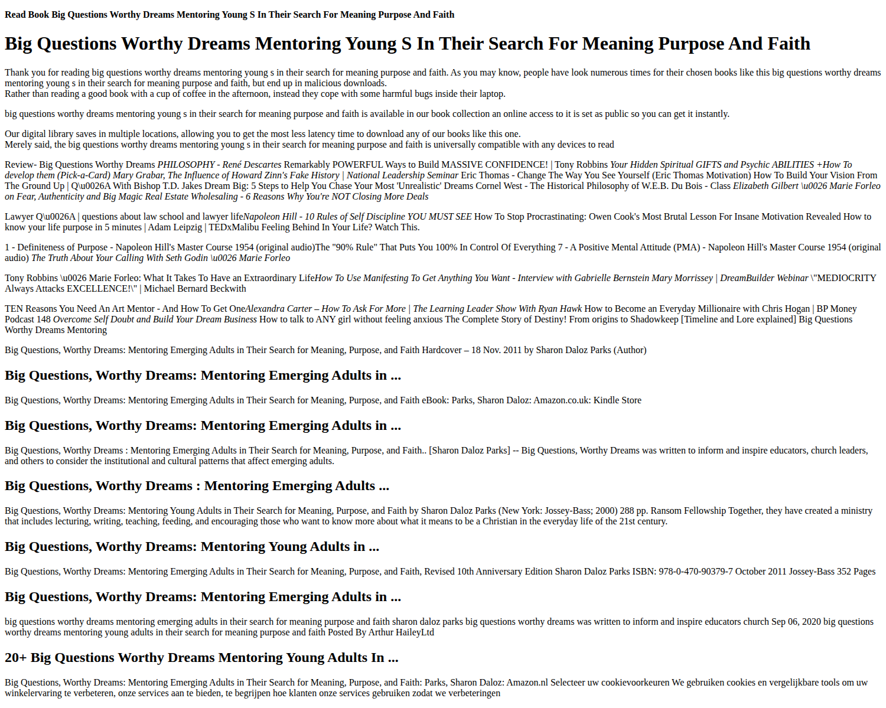Read Book Big Questions Worthy Dreams Mentoring Young S In Their Search For Meaning Purpose And Faith
Big Questions Worthy Dreams Mentoring Young S In Their Search For Meaning Purpose And Faith
Thank you for reading big questions worthy dreams mentoring young s in their search for meaning purpose and faith. As you may know, people have look numerous times for their chosen books like this big questions worthy dreams mentoring young s in their search for meaning purpose and faith, but end up in malicious downloads.
Rather than reading a good book with a cup of coffee in the afternoon, instead they cope with some harmful bugs inside their laptop.
big questions worthy dreams mentoring young s in their search for meaning purpose and faith is available in our book collection an online access to it is set as public so you can get it instantly.
Our digital library saves in multiple locations, allowing you to get the most less latency time to download any of our books like this one.
Merely said, the big questions worthy dreams mentoring young s in their search for meaning purpose and faith is universally compatible with any devices to read
Review- Big Questions Worthy Dreams PHILOSOPHY - René Descartes Remarkably POWERFUL Ways to Build MASSIVE CONFIDENCE! | Tony Robbins Your Hidden Spiritual GIFTS and Psychic ABILITIES +How To develop them (Pick-a-Card) Mary Grabar, The Influence of Howard Zinn's Fake History | National Leadership Seminar Eric Thomas - Change The Way You See Yourself (Eric Thomas Motivation) How To Build Your Vision From The Ground Up | Q\u0026A With Bishop T.D. Jakes Dream Big: 5 Steps to Help You Chase Your Most 'Unrealistic' Dreams Cornel West - The Historical Philosophy of W.E.B. Du Bois - Class Elizabeth Gilbert \u0026 Marie Forleo on Fear, Authenticity and Big Magic Real Estate Wholesaling - 6 Reasons Why You're NOT Closing More Deals
Lawyer Q\u0026A | questions about law school and lawyer lifeNapoleon Hill - 10 Rules of Self Discipline YOU MUST SEE How To Stop Procrastinating: Owen Cook's Most Brutal Lesson For Insane Motivation Revealed How to know your life purpose in 5 minutes | Adam Leipzig | TEDxMalibu Feeling Behind In Your Life? Watch This.
1 - Definiteness of Purpose - Napoleon Hill's Master Course 1954 (original audio)The "90% Rule" That Puts You 100% In Control Of Everything 7 - A Positive Mental Attitude (PMA) - Napoleon Hill's Master Course 1954 (original audio) The Truth About Your Calling With Seth Godin \u0026 Marie Forleo
Tony Robbins \u0026 Marie Forleo: What It Takes To Have an Extraordinary LifeHow To Use Manifesting To Get Anything You Want - Interview with Gabrielle Bernstein Mary Morrissey | DreamBuilder Webinar \"MEDIOCRITY Always Attacks EXCELLENCE!\" | Michael Bernard Beckwith
TEN Reasons You Need An Art Mentor - And How To Get OneAlexandra Carter – How To Ask For More | The Learning Leader Show With Ryan Hawk How to Become an Everyday Millionaire with Chris Hogan | BP Money Podcast 148 Overcome Self Doubt and Build Your Dream Business How to talk to ANY girl without feeling anxious The Complete Story of Destiny! From origins to Shadowkeep [Timeline and Lore explained] Big Questions Worthy Dreams Mentoring
Big Questions, Worthy Dreams: Mentoring Emerging Adults in Their Search for Meaning, Purpose, and Faith Hardcover – 18 Nov. 2011 by Sharon Daloz Parks (Author)
Big Questions, Worthy Dreams: Mentoring Emerging Adults in ...
Big Questions, Worthy Dreams: Mentoring Emerging Adults in Their Search for Meaning, Purpose, and Faith eBook: Parks, Sharon Daloz: Amazon.co.uk: Kindle Store
Big Questions, Worthy Dreams: Mentoring Emerging Adults in ...
Big Questions, Worthy Dreams : Mentoring Emerging Adults in Their Search for Meaning, Purpose, and Faith.. [Sharon Daloz Parks] -- Big Questions, Worthy Dreams was written to inform and inspire educators, church leaders, and others to consider the institutional and cultural patterns that affect emerging adults.
Big Questions, Worthy Dreams : Mentoring Emerging Adults ...
Big Questions, Worthy Dreams: Mentoring Young Adults in Their Search for Meaning, Purpose, and Faith by Sharon Daloz Parks (New York: Jossey-Bass; 2000) 288 pp. Ransom Fellowship Together, they have created a ministry that includes lecturing, writing, teaching, feeding, and encouraging those who want to know more about what it means to be a Christian in the everyday life of the 21st century.
Big Questions, Worthy Dreams: Mentoring Young Adults in ...
Big Questions, Worthy Dreams: Mentoring Emerging Adults in Their Search for Meaning, Purpose, and Faith, Revised 10th Anniversary Edition Sharon Daloz Parks ISBN: 978-0-470-90379-7 October 2011 Jossey-Bass 352 Pages
Big Questions, Worthy Dreams: Mentoring Emerging Adults in ...
big questions worthy dreams mentoring emerging adults in their search for meaning purpose and faith sharon daloz parks big questions worthy dreams was written to inform and inspire educators church Sep 06, 2020 big questions worthy dreams mentoring young adults in their search for meaning purpose and faith Posted By Arthur HaileyLtd
20+ Big Questions Worthy Dreams Mentoring Young Adults In ...
Big Questions, Worthy Dreams: Mentoring Emerging Adults in Their Search for Meaning, Purpose, and Faith: Parks, Sharon Daloz: Amazon.nl Selecteer uw cookievoorkeuren We gebruiken cookies en vergelijkbare tools om uw winkelervaring te verbeteren, onze services aan te bieden, te begrijpen hoe klanten onze services gebruiken zodat we verbeteringen